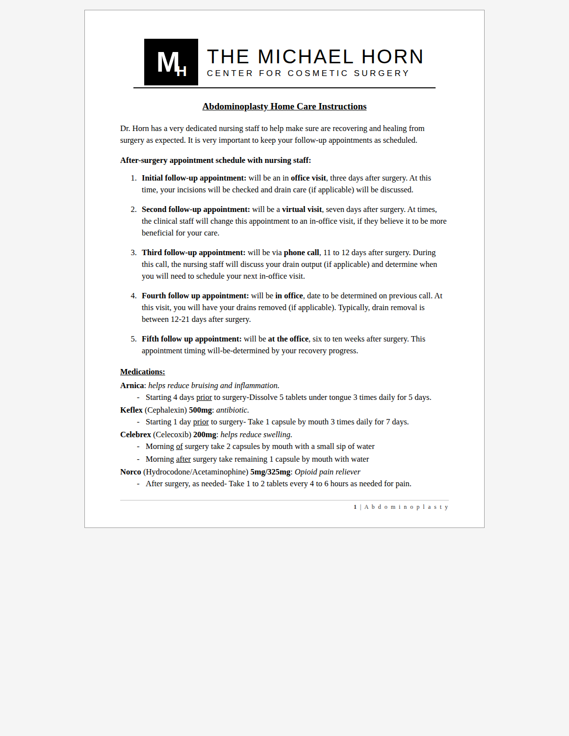MH
THE MICHAEL HORN
CENTER FOR COSMETIC SURGERY
Abdominoplasty Home Care Instructions
Dr. Horn has a very dedicated nursing staff to help make sure are recovering and healing from surgery as expected. It is very important to keep your follow-up appointments as scheduled.
After-surgery appointment schedule with nursing staff:
Initial follow-up appointment: will be an in office visit, three days after surgery. At this time, your incisions will be checked and drain care (if applicable) will be discussed.
Second follow-up appointment: will be a virtual visit, seven days after surgery. At times, the clinical staff will change this appointment to an in-office visit, if they believe it to be more beneficial for your care.
Third follow-up appointment: will be via phone call, 11 to 12 days after surgery. During this call, the nursing staff will discuss your drain output (if applicable) and determine when you will need to schedule your next in-office visit.
Fourth follow up appointment: will be in office, date to be determined on previous call. At this visit, you will have your drains removed (if applicable). Typically, drain removal is between 12-21 days after surgery.
Fifth follow up appointment: will be at the office, six to ten weeks after surgery. This appointment timing will-be-determined by your recovery progress.
Medications:
Arnica: helps reduce bruising and inflammation.
Starting 4 days prior to surgery-Dissolve 5 tablets under tongue 3 times daily for 5 days.
Keflex (Cephalexin) 500mg: antibiotic.
Starting 1 day prior to surgery- Take 1 capsule by mouth 3 times daily for 7 days.
Celebrex (Celecoxib) 200mg: helps reduce swelling.
Morning of surgery take 2 capsules by mouth with a small sip of water
Morning after surgery take remaining 1 capsule by mouth with water
Norco (Hydrocodone/Acetaminophine) 5mg/325mg: Opioid pain reliever
After surgery, as needed- Take 1 to 2 tablets every 4 to 6 hours as needed for pain.
1 | A b d o m i n o p l a s t y